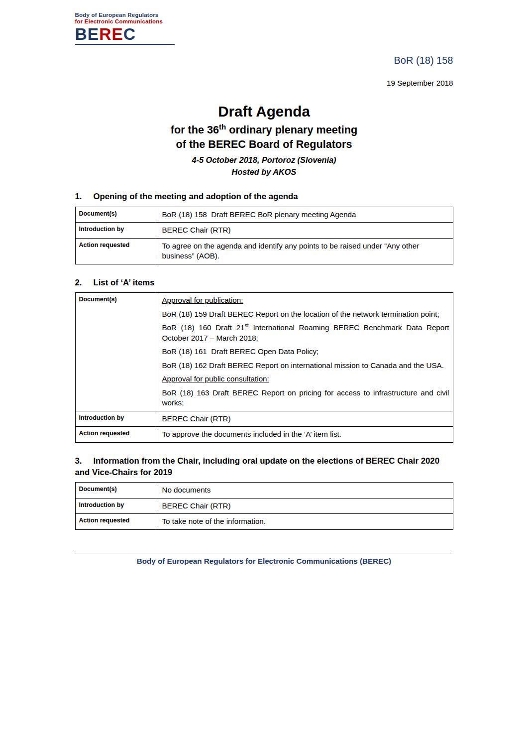Body of European Regulators
for Electronic Communications
BEREC
BoR (18) 158
19 September 2018
Draft Agenda
for the 36th ordinary plenary meeting
of the BEREC Board of Regulators
4-5 October 2018, Portoroz (Slovenia)
Hosted by AKOS
1. Opening of the meeting and adoption of the agenda
| Document(s) | BoR (18) 158 Draft BEREC BoR plenary meeting Agenda |
| Introduction by | BEREC Chair (RTR) |
| Action requested | To agree on the agenda and identify any points to be raised under “Any other business” (AOB). |
2. List of ‘A’ items
| Document(s) | Approval for publication: BoR (18) 159 Draft BEREC Report on the location of the network termination point; BoR (18) 160 Draft 21 st International Roaming BEREC Benchmark Data Report October 2017 – March 2018; BoR (18) 161 Draft BEREC Open Data Policy; BoR (18) 162 Draft BEREC Report on international mission to Canada and the USA. Approval for public consultation: BoR (18) 163 Draft BEREC Report on pricing for access to infrastructure and civil works; |
| Introduction by | BEREC Chair (RTR) |
| Action requested | To approve the documents included in the ‘A’ item list. |
3. Information from the Chair, including oral update on the elections of BEREC Chair 2020 and Vice-Chairs for 2019
| Document(s) | No documents |
| Introduction by | BEREC Chair (RTR) |
| Action requested | To take note of the information. |
Body of European Regulators for Electronic Communications (BEREC)